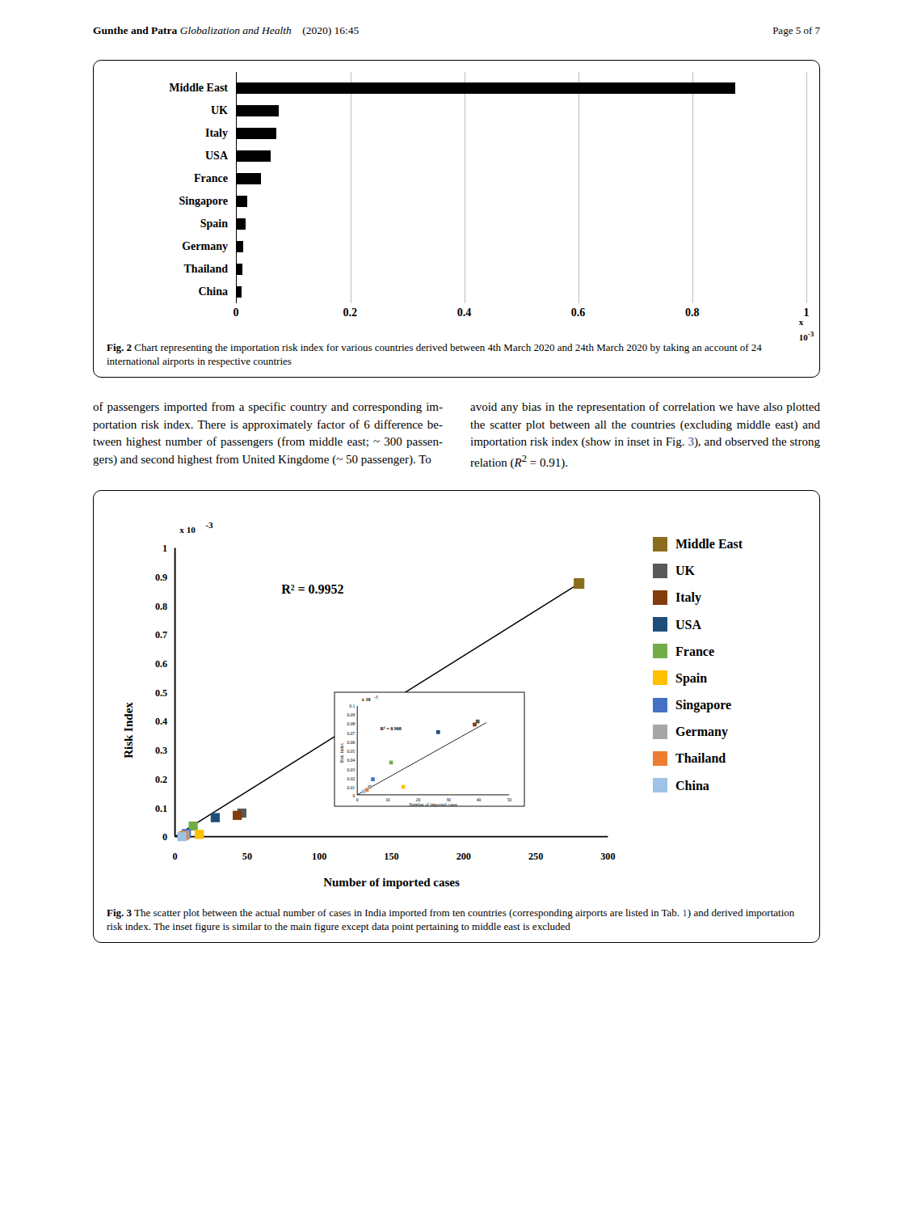Gunthe and Patra Globalization and Health (2020) 16:45
Page 5 of 7
Middle East
UK
Italy
USA
France
Singapore
Spain
Germany
Thailand
China
0
0.2
0.4
0.6
0.8
1
x 10-3
Fig. 2 Chart representing the importation risk index for various countries derived between 4th March 2020 and 24th March 2020 by taking an account of 24 international airports in respective countries
of passengers imported from a specific country and corresponding importation risk index. There is approximately factor of 6 difference between highest number of passengers (from middle east; ~ 300 passengers) and second highest from United Kingdome (~ 50 passenger). To
avoid any bias in the representation of correlation we have also plotted the scatter plot between all the countries (excluding middle east) and importation risk index (show in inset in Fig. 3), and observed the strong relation (R2 = 0.91).
x 10 -3 1 0.9 0.8 0.7 0.6 0.5 0.4 0.3 0.2 0.1 0 0 50 100 150 200 250 300 Risk Index Number of imported cases R² = 0.9952 x 10 -3 0.1 0.09 0.08 0.07 0.06 0.05 0.04 0.03 0.02 0.01 0 0 10 20 30 40 50 Risk Index Number of imported cases R² = 0.908
Middle East
UK
Italy
USA
France
Spain
Singapore
Germany
Thailand
China
Fig. 3 The scatter plot between the actual number of cases in India imported from ten countries (corresponding airports are listed in Tab. 1) and derived importation risk index. The inset figure is similar to the main figure except data point pertaining to middle east is excluded